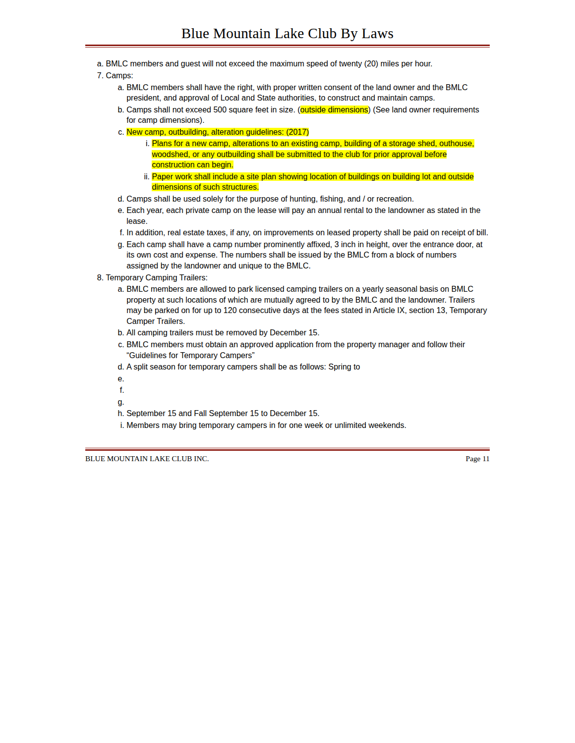Blue Mountain Lake Club By Laws
BMLC members and guest will not exceed the maximum speed of twenty (20) miles per hour.
Camps:
BMLC members shall have the right, with proper written consent of the land owner and the BMLC president, and approval of Local and State authorities, to construct and maintain camps.
Camps shall not exceed 500 square feet in size. (outside dimensions) (See land owner requirements for camp dimensions).
New camp, outbuilding, alteration guidelines: (2017)
Plans for a new camp, alterations to an existing camp, building of a storage shed, outhouse, woodshed, or any outbuilding shall be submitted to the club for prior approval before construction can begin.
Paper work shall include a site plan showing location of buildings on building lot and outside dimensions of such structures.
Camps shall be used solely for the purpose of hunting, fishing, and / or recreation.
Each year, each private camp on the lease will pay an annual rental to the landowner as stated in the lease.
In addition, real estate taxes, if any, on improvements on leased property shall be paid on receipt of bill.
Each camp shall have a camp number prominently affixed, 3 inch in height, over the entrance door, at its own cost and expense. The numbers shall be issued by the BMLC from a block of numbers assigned by the landowner and unique to the BMLC.
Temporary Camping Trailers:
BMLC members are allowed to park licensed camping trailers on a yearly seasonal basis on BMLC property at such locations of which are mutually agreed to by the BMLC and the landowner. Trailers may be parked on for up to 120 consecutive days at the fees stated in Article IX, section 13, Temporary Camper Trailers.
All camping trailers must be removed by December 15.
BMLC members must obtain an approved application from the property manager and follow their “Guidelines for Temporary Campers”
A split season for temporary campers shall be as follows: Spring to
September 15 and Fall September 15 to December 15.
Members may bring temporary campers in for one week or unlimited weekends.
Blue Mountain Lake Club Inc. Page 11